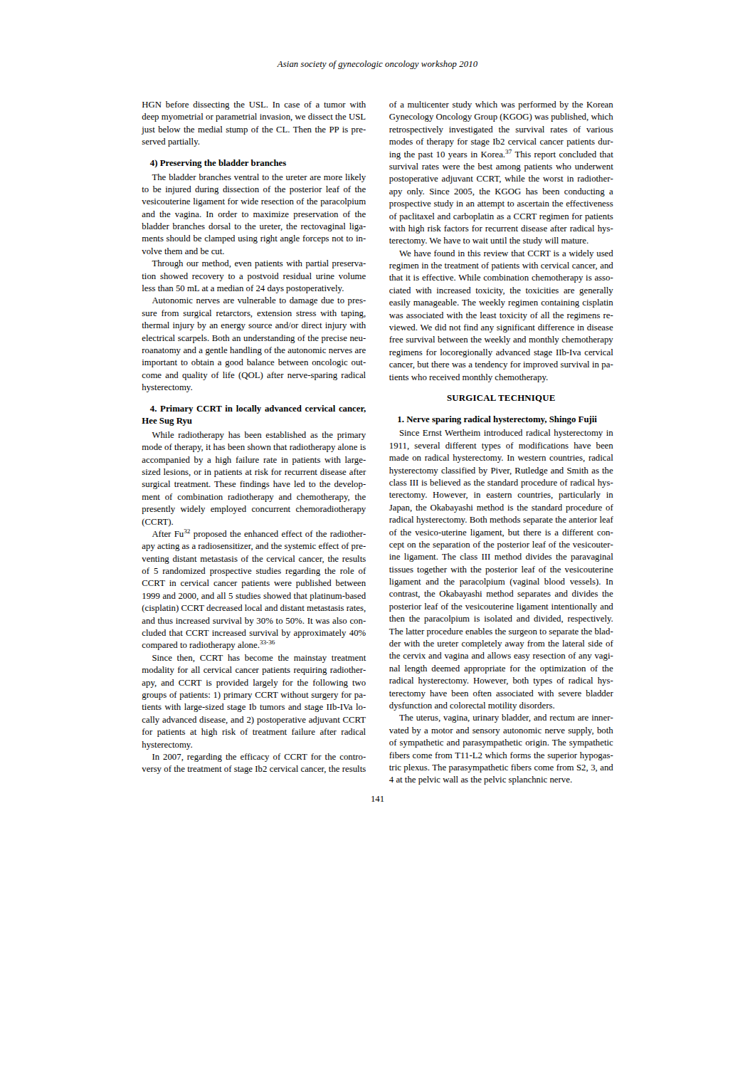Asian society of gynecologic oncology workshop 2010
HGN before dissecting the USL. In case of a tumor with deep myometrial or parametrial invasion, we dissect the USL just below the medial stump of the CL. Then the PP is preserved partially.
4) Preserving the bladder branches
The bladder branches ventral to the ureter are more likely to be injured during dissection of the posterior leaf of the vesicouterine ligament for wide resection of the paracolpium and the vagina. In order to maximize preservation of the bladder branches dorsal to the ureter, the rectovaginal ligaments should be clamped using right angle forceps not to involve them and be cut.
Through our method, even patients with partial preservation showed recovery to a postvoid residual urine volume less than 50 mL at a median of 24 days postoperatively.
Autonomic nerves are vulnerable to damage due to pressure from surgical retarctors, extension stress with taping, thermal injury by an energy source and/or direct injury with electrical scarpels. Both an understanding of the precise neuroanatomy and a gentle handling of the autonomic nerves are important to obtain a good balance between oncologic outcome and quality of life (QOL) after nerve-sparing radical hysterectomy.
4. Primary CCRT in locally advanced cervical cancer, Hee Sug Ryu
While radiotherapy has been established as the primary mode of therapy, it has been shown that radiotherapy alone is accompanied by a high failure rate in patients with large-sized lesions, or in patients at risk for recurrent disease after surgical treatment. These findings have led to the development of combination radiotherapy and chemotherapy, the presently widely employed concurrent chemoradiotherapy (CCRT).
After Fu32 proposed the enhanced effect of the radiotherapy acting as a radiosensitizer, and the systemic effect of preventing distant metastasis of the cervical cancer, the results of 5 randomized prospective studies regarding the role of CCRT in cervical cancer patients were published between 1999 and 2000, and all 5 studies showed that platinum-based (cisplatin) CCRT decreased local and distant metastasis rates, and thus increased survival by 30% to 50%. It was also concluded that CCRT increased survival by approximately 40% compared to radiotherapy alone.33-36
Since then, CCRT has become the mainstay treatment modality for all cervical cancer patients requiring radiotherapy, and CCRT is provided largely for the following two groups of patients: 1) primary CCRT without surgery for patients with large-sized stage Ib tumors and stage IIb-IVa locally advanced disease, and 2) postoperative adjuvant CCRT for patients at high risk of treatment failure after radical hysterectomy.
In 2007, regarding the efficacy of CCRT for the controversy of the treatment of stage Ib2 cervical cancer, the results of a multicenter study which was performed by the Korean Gynecology Oncology Group (KGOG) was published, which retrospectively investigated the survival rates of various modes of therapy for stage Ib2 cervical cancer patients during the past 10 years in Korea.37 This report concluded that survival rates were the best among patients who underwent postoperative adjuvant CCRT, while the worst in radiotherapy only. Since 2005, the KGOG has been conducting a prospective study in an attempt to ascertain the effectiveness of paclitaxel and carboplatin as a CCRT regimen for patients with high risk factors for recurrent disease after radical hysterectomy. We have to wait until the study will mature.
We have found in this review that CCRT is a widely used regimen in the treatment of patients with cervical cancer, and that it is effective. While combination chemotherapy is associated with increased toxicity, the toxicities are generally easily manageable. The weekly regimen containing cisplatin was associated with the least toxicity of all the regimens reviewed. We did not find any significant difference in disease free survival between the weekly and monthly chemotherapy regimens for locoregionally advanced stage IIb-Iva cervical cancer, but there was a tendency for improved survival in patients who received monthly chemotherapy.
SURGICAL TECHNIQUE
1. Nerve sparing radical hysterectomy, Shingo Fujii
Since Ernst Wertheim introduced radical hysterectomy in 1911, several different types of modifications have been made on radical hysterectomy. In western countries, radical hysterectomy classified by Piver, Rutledge and Smith as the class III is believed as the standard procedure of radical hysterectomy. However, in eastern countries, particularly in Japan, the Okabayashi method is the standard procedure of radical hysterectomy. Both methods separate the anterior leaf of the vesico-uterine ligament, but there is a different concept on the separation of the posterior leaf of the vesicouterine ligament. The class III method divides the paravaginal tissues together with the posterior leaf of the vesicouterine ligament and the paracolpium (vaginal blood vessels). In contrast, the Okabayashi method separates and divides the posterior leaf of the vesicouterine ligament intentionally and then the paracolpium is isolated and divided, respectively. The latter procedure enables the surgeon to separate the bladder with the ureter completely away from the lateral side of the cervix and vagina and allows easy resection of any vaginal length deemed appropriate for the optimization of the radical hysterectomy. However, both types of radical hysterectomy have been often associated with severe bladder dysfunction and colorectal motility disorders.
The uterus, vagina, urinary bladder, and rectum are innervated by a motor and sensory autonomic nerve supply, both of sympathetic and parasympathetic origin. The sympathetic fibers come from T11-L2 which forms the superior hypogastric plexus. The parasympathetic fibers come from S2, 3, and 4 at the pelvic wall as the pelvic splanchnic nerve.
141